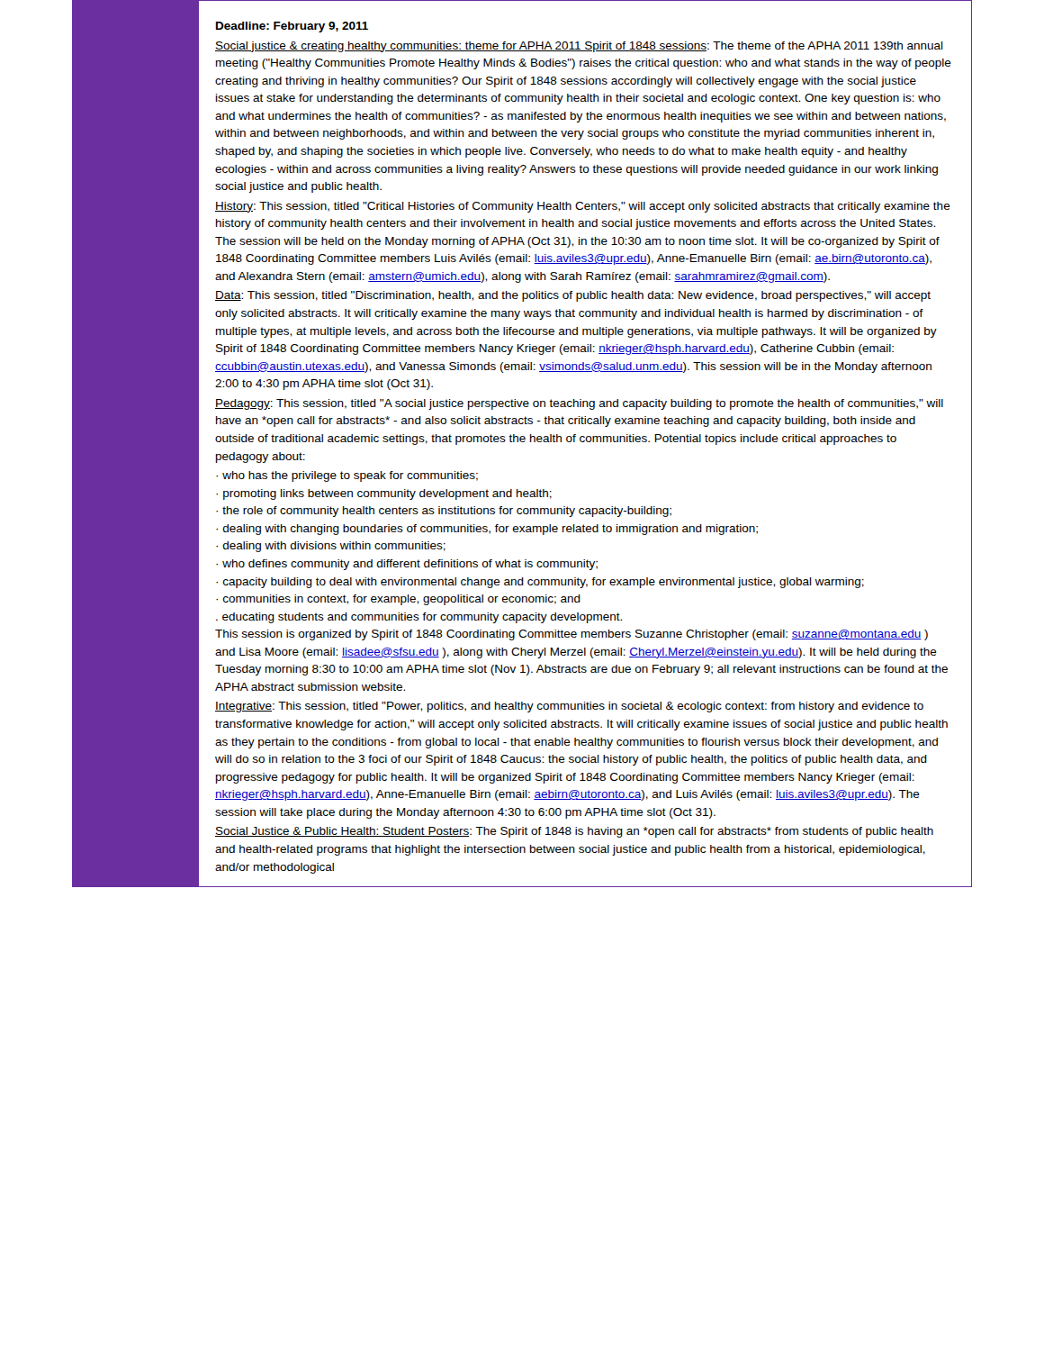Deadline: February 9, 2011
Social justice & creating healthy communities: theme for APHA 2011 Spirit of 1848 sessions: The theme of the APHA 2011 139th annual meeting ("Healthy Communities Promote Healthy Minds & Bodies") raises the critical question: who and what stands in the way of people creating and thriving in healthy communities? Our Spirit of 1848 sessions accordingly will collectively engage with the social justice issues at stake for understanding the determinants of community health in their societal and ecologic context. One key question is: who and what undermines the health of communities? - as manifested by the enormous health inequities we see within and between nations, within and between neighborhoods, and within and between the very social groups who constitute the myriad communities inherent in, shaped by, and shaping the societies in which people live. Conversely, who needs to do what to make health equity - and healthy ecologies - within and across communities a living reality? Answers to these questions will provide needed guidance in our work linking social justice and public health.
History: This session, titled "Critical Histories of Community Health Centers," will accept only solicited abstracts that critically examine the history of community health centers and their involvement in health and social justice movements and efforts across the United States. The session will be held on the Monday morning of APHA (Oct 31), in the 10:30 am to noon time slot. It will be co-organized by Spirit of 1848 Coordinating Committee members Luis Avilés (email: luis.aviles3@upr.edu), Anne-Emanuelle Birn (email: ae.birn@utoronto.ca), and Alexandra Stern (email: amstern@umich.edu), along with Sarah Ramírez (email: sarahmramirez@gmail.com).
Data: This session, titled "Discrimination, health, and the politics of public health data: New evidence, broad perspectives," will accept only solicited abstracts. It will critically examine the many ways that community and individual health is harmed by discrimination - of multiple types, at multiple levels, and across both the lifecourse and multiple generations, via multiple pathways. It will be organized by Spirit of 1848 Coordinating Committee members Nancy Krieger (email: nkrieger@hsph.harvard.edu), Catherine Cubbin (email: ccubbin@austin.utexas.edu), and Vanessa Simonds (email: vsimonds@salud.unm.edu). This session will be in the Monday afternoon 2:00 to 4:30 pm APHA time slot (Oct 31).
Pedagogy: This session, titled "A social justice perspective on teaching and capacity building to promote the health of communities," will have an *open call for abstracts* - and also solicit abstracts - that critically examine teaching and capacity building, both inside and outside of traditional academic settings, that promotes the health of communities. Potential topics include critical approaches to pedagogy about:
· who has the privilege to speak for communities;
· promoting links between community development and health;
· the role of community health centers as institutions for community capacity-building;
· dealing with changing boundaries of communities, for example related to immigration and migration;
· dealing with divisions within communities;
· who defines community and different definitions of what is community;
· capacity building to deal with environmental change and community, for example environmental justice, global warming;
· communities in context, for example, geopolitical or economic; and
. educating students and communities for community capacity development.
This session is organized by Spirit of 1848 Coordinating Committee members Suzanne Christopher (email: suzanne@montana.edu ) and Lisa Moore (email: lisadee@sfsu.edu ), along with Cheryl Merzel (email: Cheryl.Merzel@einstein.yu.edu). It will be held during the Tuesday morning 8:30 to 10:00 am APHA time slot (Nov 1). Abstracts are due on February 9; all relevant instructions can be found at the APHA abstract submission website.
Integrative: This session, titled "Power, politics, and healthy communities in societal & ecologic context: from history and evidence to transformative knowledge for action," will accept only solicited abstracts. It will critically examine issues of social justice and public health as they pertain to the conditions - from global to local - that enable healthy communities to flourish versus block their development, and will do so in relation to the 3 foci of our Spirit of 1848 Caucus: the social history of public health, the politics of public health data, and progressive pedagogy for public health. It will be organized Spirit of 1848 Coordinating Committee members Nancy Krieger (email: nkrieger@hsph.harvard.edu), Anne-Emanuelle Birn (email: aebirn@utoronto.ca), and Luis Avilés (email: luis.aviles3@upr.edu). The session will take place during the Monday afternoon 4:30 to 6:00 pm APHA time slot (Oct 31).
Social Justice & Public Health: Student Posters: The Spirit of 1848 is having an *open call for abstracts* from students of public health and health-related programs that highlight the intersection between social justice and public health from a historical, epidemiological, and/or methodological